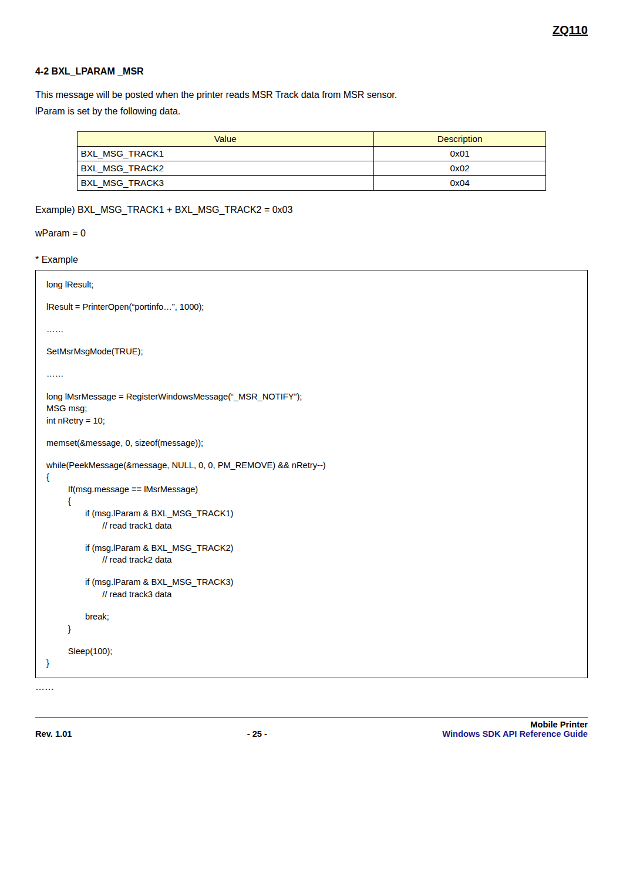ZQ110
4-2 BXL_LPARAM _MSR
This message will be posted when the printer reads MSR Track data from MSR sensor.
lParam is set by the following data.
| Value | Description |
| --- | --- |
| BXL_MSG_TRACK1 | 0x01 |
| BXL_MSG_TRACK2 | 0x02 |
| BXL_MSG_TRACK3 | 0x04 |
Example) BXL_MSG_TRACK1 + BXL_MSG_TRACK2 = 0x03
wParam = 0
* Example
long lResult;
lResult = PrinterOpen(“portinfo…”, 1000);
……
SetMsrMsgMode(TRUE);
……
long lMsrMessage = RegisterWindowsMessage(“_MSR_NOTIFY”);
MSG msg;
int nRetry = 10;
memset(&message, 0, sizeof(message));
while(PeekMessage(&message, NULL, 0, 0, PM_REMOVE) && nRetry--)
{
If(msg.message == lMsrMessage)
{
if (msg.lParam & BXL_MSG_TRACK1)
// read track1 data
if (msg.lParam & BXL_MSG_TRACK2)
// read track2 data
if (msg.lParam & BXL_MSG_TRACK3)
// read track3 data
break;
}
Sleep(100);
}
……
Rev. 1.01
- 25 -
Mobile Printer
Windows SDK API Reference Guide